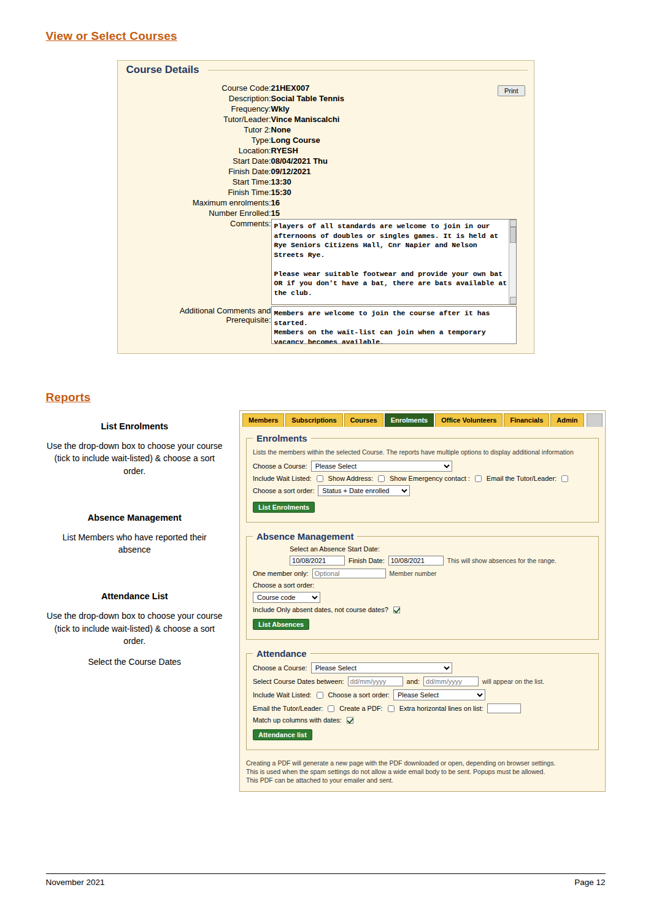View or Select Courses
Course Details
Print
| Course Code: | 21HEX007 |
| Description: | Social Table Tennis |
| Frequency: | Wkly |
| Tutor/Leader: | Vince Maniscalchi |
| Tutor 2: | None |
| Type: | Long Course |
| Location: | RYESH |
| Start Date: | 08/04/2021 Thu |
| Finish Date: | 09/12/2021 |
| Start Time: | 13:30 |
| Finish Time: | 15:30 |
| Maximum enrolments: | 16 |
| Number Enrolled: | 15 |
| Comments: | Players of all standards are welcome to join in our afternoons of doubles or singles games. It is held at Rye Seniors Citizens Hall, Cnr Napier and Nelson Streets Rye. Please wear suitable footwear and provide your own bat OR if you don't have a bat, there are bats available at the club. Leader: Vince |
| Additional Comments and Prerequisite: | Members are welcome to join the course after it has started. Members on the wait-list can join when a temporary vacancy becomes available. |
Reports
List Enrolments
Use the drop-down box to choose your course (tick to include wait-listed) & choose a sort order.
Absence Management
List Members who have reported their absence
Attendance List
Use the drop-down box to choose your course (tick to include wait-listed) & choose a sort order.
Select the Course Dates
Members
Subscriptions
Courses
Enrolments
Office Volunteers
Financials
Admin
Enrolments
Lists the members within the selected Course. The reports have multiple options to display additional information
Choose a Course: Please Select
Include Wait Listed: Show Address: Show Emergency contact : Email the Tutor/Leader:
Choose a sort order: Status + Date enrolled
List Enrolments
Absence Management
Select an Absence Start Date:
Finish Date: This will show absences for the range.
One member only: Member number
Choose a sort order:
Course code
Include Only absent dates, not course dates?
List Absences
Attendance
Choose a Course: Please Select
Select Course Dates between: and: will appear on the list.
Include Wait Listed: Choose a sort order: Please Select
Email the Tutor/Leader: Create a PDF: Extra horizontal lines on list:
Match up columns with dates:
Attendance list
Creating a PDF will generate a new page with the PDF downloaded or open, depending on browser settings.
This is used when the spam settings do not allow a wide email body to be sent. Popups must be allowed.
This PDF can be attached to your emailer and sent.
November 2021
Page 12